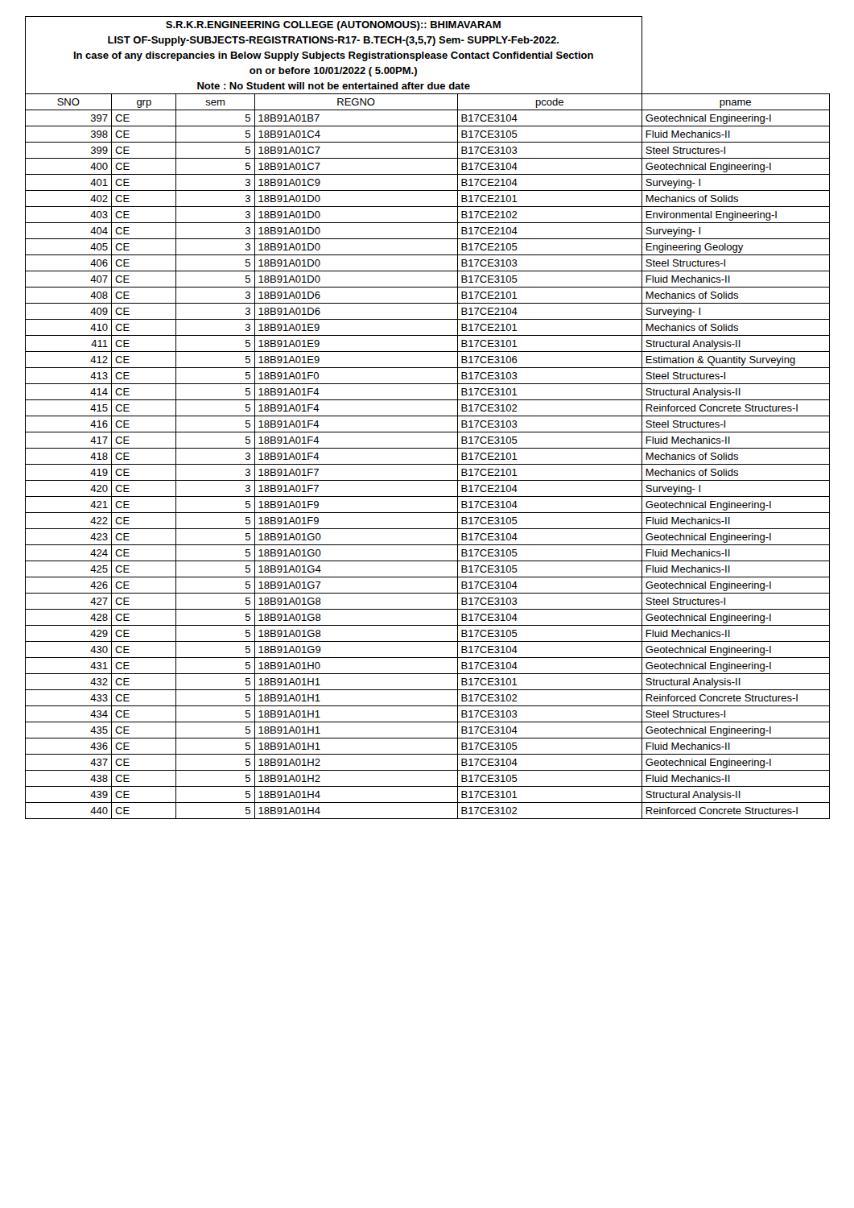| S.R.K.R.ENGINEERING COLLEGE (AUTONOMOUS):: BHIMAVARAM |
| LIST OF-Supply-SUBJECTS-REGISTRATIONS-R17- B.TECH-(3,5,7) Sem- SUPPLY-Feb-2022. |
| In case of any discrepancies in Below Supply Subjects Registrationsplease Contact Confidential Section |
| on or before 10/01/2022 ( 5.00PM.) |
| Note : No Student will not be entertained after due date |
| SNO | grp | sem | REGNO | pcode | pname |
| 397 | CE | 5 | 18B91A01B7 | B17CE3104 | Geotechnical Engineering-I |
| 398 | CE | 5 | 18B91A01C4 | B17CE3105 | Fluid Mechanics-II |
| 399 | CE | 5 | 18B91A01C7 | B17CE3103 | Steel Structures-I |
| 400 | CE | 5 | 18B91A01C7 | B17CE3104 | Geotechnical Engineering-I |
| 401 | CE | 3 | 18B91A01C9 | B17CE2104 | Surveying- I |
| 402 | CE | 3 | 18B91A01D0 | B17CE2101 | Mechanics of Solids |
| 403 | CE | 3 | 18B91A01D0 | B17CE2102 | Environmental Engineering-I |
| 404 | CE | 3 | 18B91A01D0 | B17CE2104 | Surveying- I |
| 405 | CE | 3 | 18B91A01D0 | B17CE2105 | Engineering Geology |
| 406 | CE | 5 | 18B91A01D0 | B17CE3103 | Steel Structures-I |
| 407 | CE | 5 | 18B91A01D0 | B17CE3105 | Fluid Mechanics-II |
| 408 | CE | 3 | 18B91A01D6 | B17CE2101 | Mechanics of Solids |
| 409 | CE | 3 | 18B91A01D6 | B17CE2104 | Surveying- I |
| 410 | CE | 3 | 18B91A01E9 | B17CE2101 | Mechanics of Solids |
| 411 | CE | 5 | 18B91A01E9 | B17CE3101 | Structural Analysis-II |
| 412 | CE | 5 | 18B91A01E9 | B17CE3106 | Estimation & Quantity Surveying |
| 413 | CE | 5 | 18B91A01F0 | B17CE3103 | Steel Structures-I |
| 414 | CE | 5 | 18B91A01F4 | B17CE3101 | Structural Analysis-II |
| 415 | CE | 5 | 18B91A01F4 | B17CE3102 | Reinforced Concrete Structures-I |
| 416 | CE | 5 | 18B91A01F4 | B17CE3103 | Steel Structures-I |
| 417 | CE | 5 | 18B91A01F4 | B17CE3105 | Fluid Mechanics-II |
| 418 | CE | 3 | 18B91A01F4 | B17CE2101 | Mechanics of Solids |
| 419 | CE | 3 | 18B91A01F7 | B17CE2101 | Mechanics of Solids |
| 420 | CE | 3 | 18B91A01F7 | B17CE2104 | Surveying- I |
| 421 | CE | 5 | 18B91A01F9 | B17CE3104 | Geotechnical Engineering-I |
| 422 | CE | 5 | 18B91A01F9 | B17CE3105 | Fluid Mechanics-II |
| 423 | CE | 5 | 18B91A01G0 | B17CE3104 | Geotechnical Engineering-I |
| 424 | CE | 5 | 18B91A01G0 | B17CE3105 | Fluid Mechanics-II |
| 425 | CE | 5 | 18B91A01G4 | B17CE3105 | Fluid Mechanics-II |
| 426 | CE | 5 | 18B91A01G7 | B17CE3104 | Geotechnical Engineering-I |
| 427 | CE | 5 | 18B91A01G8 | B17CE3103 | Steel Structures-I |
| 428 | CE | 5 | 18B91A01G8 | B17CE3104 | Geotechnical Engineering-I |
| 429 | CE | 5 | 18B91A01G8 | B17CE3105 | Fluid Mechanics-II |
| 430 | CE | 5 | 18B91A01G9 | B17CE3104 | Geotechnical Engineering-I |
| 431 | CE | 5 | 18B91A01H0 | B17CE3104 | Geotechnical Engineering-I |
| 432 | CE | 5 | 18B91A01H1 | B17CE3101 | Structural Analysis-II |
| 433 | CE | 5 | 18B91A01H1 | B17CE3102 | Reinforced Concrete Structures-I |
| 434 | CE | 5 | 18B91A01H1 | B17CE3103 | Steel Structures-I |
| 435 | CE | 5 | 18B91A01H1 | B17CE3104 | Geotechnical Engineering-I |
| 436 | CE | 5 | 18B91A01H1 | B17CE3105 | Fluid Mechanics-II |
| 437 | CE | 5 | 18B91A01H2 | B17CE3104 | Geotechnical Engineering-I |
| 438 | CE | 5 | 18B91A01H2 | B17CE3105 | Fluid Mechanics-II |
| 439 | CE | 5 | 18B91A01H4 | B17CE3101 | Structural Analysis-II |
| 440 | CE | 5 | 18B91A01H4 | B17CE3102 | Reinforced Concrete Structures-I |